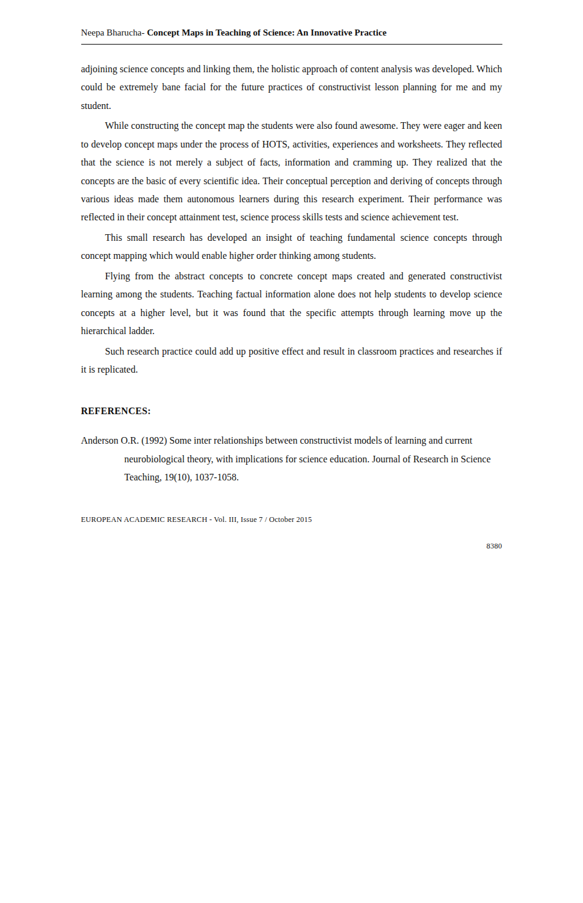Neepa Bharucha- Concept Maps in Teaching of Science: An Innovative Practice
adjoining science concepts and linking them, the holistic approach of content analysis was developed. Which could be extremely bane facial for the future practices of constructivist lesson planning for me and my student.
While constructing the concept map the students were also found awesome. They were eager and keen to develop concept maps under the process of HOTS, activities, experiences and worksheets. They reflected that the science is not merely a subject of facts, information and cramming up. They realized that the concepts are the basic of every scientific idea. Their conceptual perception and deriving of concepts through various ideas made them autonomous learners during this research experiment. Their performance was reflected in their concept attainment test, science process skills tests and science achievement test.
This small research has developed an insight of teaching fundamental science concepts through concept mapping which would enable higher order thinking among students.
Flying from the abstract concepts to concrete concept maps created and generated constructivist learning among the students. Teaching factual information alone does not help students to develop science concepts at a higher level, but it was found that the specific attempts through learning move up the hierarchical ladder.
Such research practice could add up positive effect and result in classroom practices and researches if it is replicated.
REFERENCES:
Anderson O.R. (1992) Some inter relationships between constructivist models of learning and current neurobiological theory, with implications for science education. Journal of Research in Science Teaching, 19(10), 1037-1058.
EUROPEAN ACADEMIC RESEARCH - Vol. III, Issue 7 / October 2015
8380